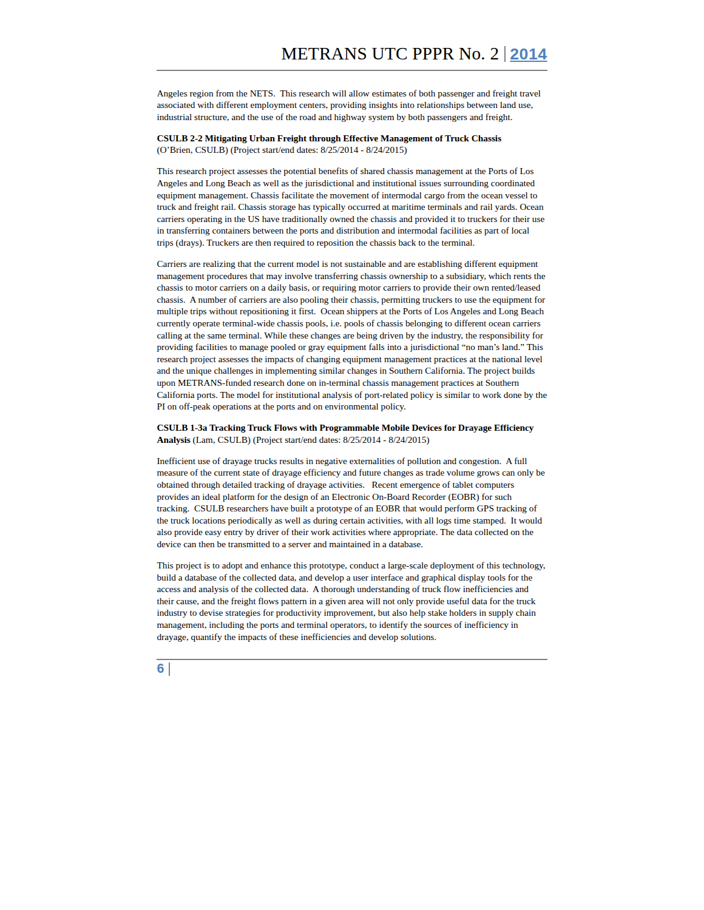METRANS UTC PPPR No. 2 2014
Angeles region from the NETS. This research will allow estimates of both passenger and freight travel associated with different employment centers, providing insights into relationships between land use, industrial structure, and the use of the road and highway system by both passengers and freight.
CSULB 2-2 Mitigating Urban Freight through Effective Management of Truck Chassis
(O’Brien, CSULB) (Project start/end dates: 8/25/2014 - 8/24/2015)
This research project assesses the potential benefits of shared chassis management at the Ports of Los Angeles and Long Beach as well as the jurisdictional and institutional issues surrounding coordinated equipment management. Chassis facilitate the movement of intermodal cargo from the ocean vessel to truck and freight rail. Chassis storage has typically occurred at maritime terminals and rail yards. Ocean carriers operating in the US have traditionally owned the chassis and provided it to truckers for their use in transferring containers between the ports and distribution and intermodal facilities as part of local trips (drays). Truckers are then required to reposition the chassis back to the terminal.
Carriers are realizing that the current model is not sustainable and are establishing different equipment management procedures that may involve transferring chassis ownership to a subsidiary, which rents the chassis to motor carriers on a daily basis, or requiring motor carriers to provide their own rented/leased chassis. A number of carriers are also pooling their chassis, permitting truckers to use the equipment for multiple trips without repositioning it first. Ocean shippers at the Ports of Los Angeles and Long Beach currently operate terminal-wide chassis pools, i.e. pools of chassis belonging to different ocean carriers calling at the same terminal. While these changes are being driven by the industry, the responsibility for providing facilities to manage pooled or gray equipment falls into a jurisdictional “no man’s land.” This research project assesses the impacts of changing equipment management practices at the national level and the unique challenges in implementing similar changes in Southern California. The project builds upon METRANS-funded research done on in-terminal chassis management practices at Southern California ports. The model for institutional analysis of port-related policy is similar to work done by the PI on off-peak operations at the ports and on environmental policy.
CSULB 1-3a Tracking Truck Flows with Programmable Mobile Devices for Drayage Efficiency Analysis (Lam, CSULB) (Project start/end dates: 8/25/2014 - 8/24/2015)
Inefficient use of drayage trucks results in negative externalities of pollution and congestion. A full measure of the current state of drayage efficiency and future changes as trade volume grows can only be obtained through detailed tracking of drayage activities. Recent emergence of tablet computers provides an ideal platform for the design of an Electronic On-Board Recorder (EOBR) for such tracking. CSULB researchers have built a prototype of an EOBR that would perform GPS tracking of the truck locations periodically as well as during certain activities, with all logs time stamped. It would also provide easy entry by driver of their work activities where appropriate. The data collected on the device can then be transmitted to a server and maintained in a database.
This project is to adopt and enhance this prototype, conduct a large-scale deployment of this technology, build a database of the collected data, and develop a user interface and graphical display tools for the access and analysis of the collected data. A thorough understanding of truck flow inefficiencies and their cause, and the freight flows pattern in a given area will not only provide useful data for the truck industry to devise strategies for productivity improvement, but also help stake holders in supply chain management, including the ports and terminal operators, to identify the sources of inefficiency in drayage, quantify the impacts of these inefficiencies and develop solutions.
6